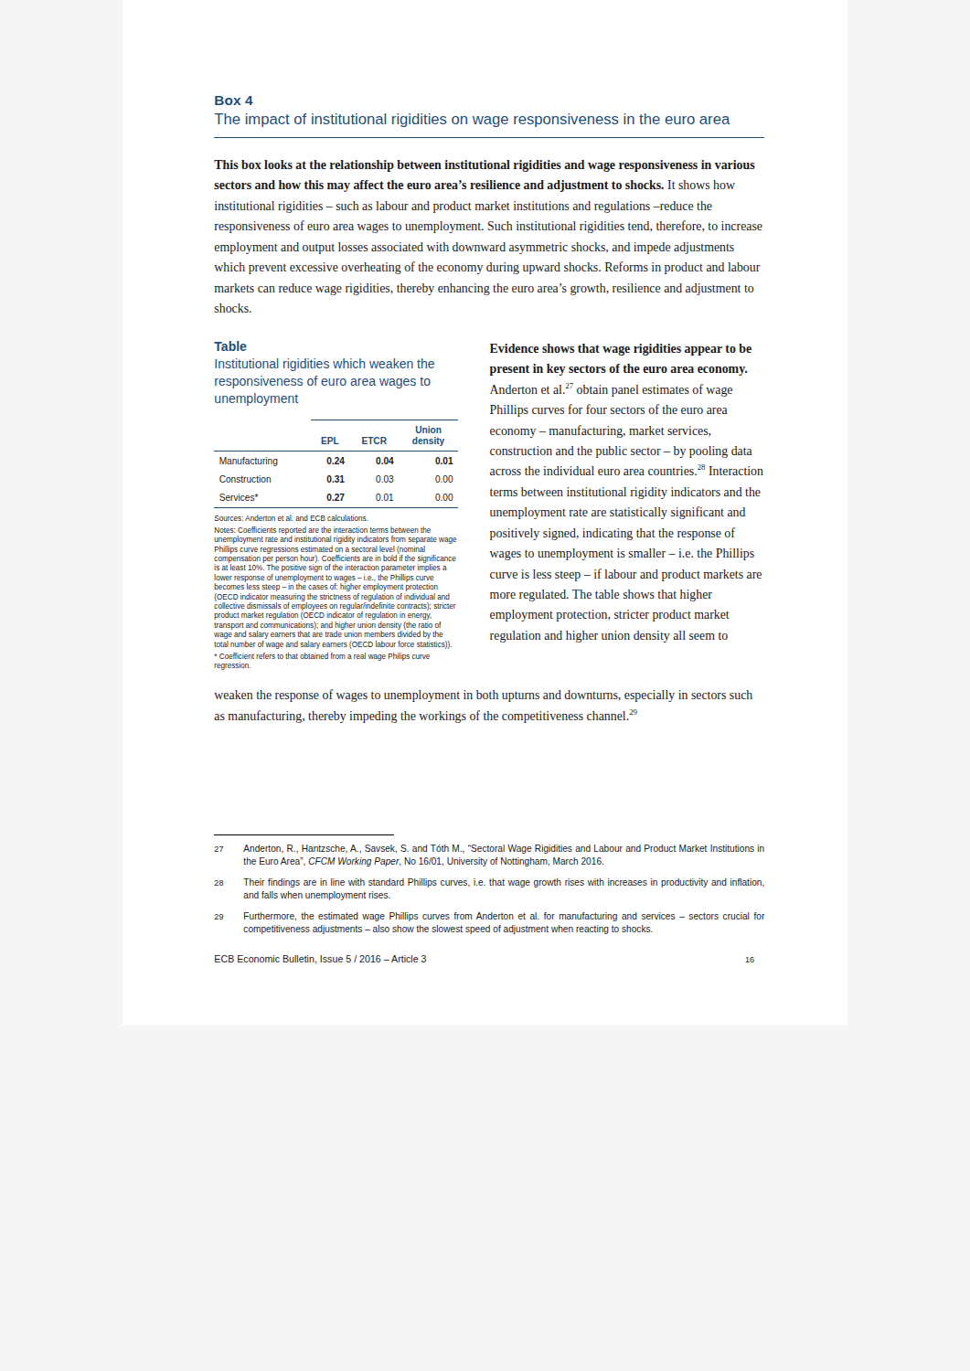Box 4
The impact of institutional rigidities on wage responsiveness in the euro area
This box looks at the relationship between institutional rigidities and wage responsiveness in various sectors and how this may affect the euro area’s resilience and adjustment to shocks. It shows how institutional rigidities – such as labour and product market institutions and regulations –reduce the responsiveness of euro area wages to unemployment. Such institutional rigidities tend, therefore, to increase employment and output losses associated with downward asymmetric shocks, and impede adjustments which prevent excessive overheating of the economy during upward shocks. Reforms in product and labour markets can reduce wage rigidities, thereby enhancing the euro area’s growth, resilience and adjustment to shocks.
Table
Institutional rigidities which weaken the responsiveness of euro area wages to unemployment
| | EPL | ETCR | Union density |
| --- | --- | --- | --- |
| Manufacturing | 0.24 | 0.04 | 0.01 |
| Construction | 0.31 | 0.03 | 0.00 |
| Services* | 0.27 | 0.01 | 0.00 |
Sources: Anderton et al. and ECB calculations.
Notes: Coefficients reported are the interaction terms between the unemployment rate and institutional rigidity indicators from separate wage Phillips curve regressions estimated on a sectoral level (nominal compensation per person hour). Coefficients are in bold if the significance is at least 10%. The positive sign of the interaction parameter implies a lower response of unemployment to wages – i.e., the Phillips curve becomes less steep – in the cases of: higher employment protection (OECD indicator measuring the strictness of regulation of individual and collective dismissals of employees on regular/indefinite contracts); stricter product market regulation (OECD indicator of regulation in energy, transport and communications); and higher union density (the ratio of wage and salary earners that are trade union members divided by the total number of wage and salary earners (OECD labour force statistics)).
* Coefficient refers to that obtained from a real wage Philips curve regression.
Evidence shows that wage rigidities appear to be present in key sectors of the euro area economy. Anderton et al.27 obtain panel estimates of wage Phillips curves for four sectors of the euro area economy – manufacturing, market services, construction and the public sector – by pooling data across the individual euro area countries.28 Interaction terms between institutional rigidity indicators and the unemployment rate are statistically significant and positively signed, indicating that the response of wages to unemployment is smaller – i.e. the Phillips curve is less steep – if labour and product markets are more regulated. The table shows that higher employment protection, stricter product market regulation and higher union density all seem to
weaken the response of wages to unemployment in both upturns and downturns, especially in sectors such as manufacturing, thereby impeding the workings of the competitiveness channel.29
27 Anderton, R., Hantzsche, A., Savsek, S. and Tóth M., “Sectoral Wage Rigidities and Labour and Product Market Institutions in the Euro Area”, CFCM Working Paper, No 16/01, University of Nottingham, March 2016.
28 Their findings are in line with standard Phillips curves, i.e. that wage growth rises with increases in productivity and inflation, and falls when unemployment rises.
29 Furthermore, the estimated wage Phillips curves from Anderton et al. for manufacturing and services – sectors crucial for competitiveness adjustments – also show the slowest speed of adjustment when reacting to shocks.
ECB Economic Bulletin, Issue 5 / 2016 – Article 3 16